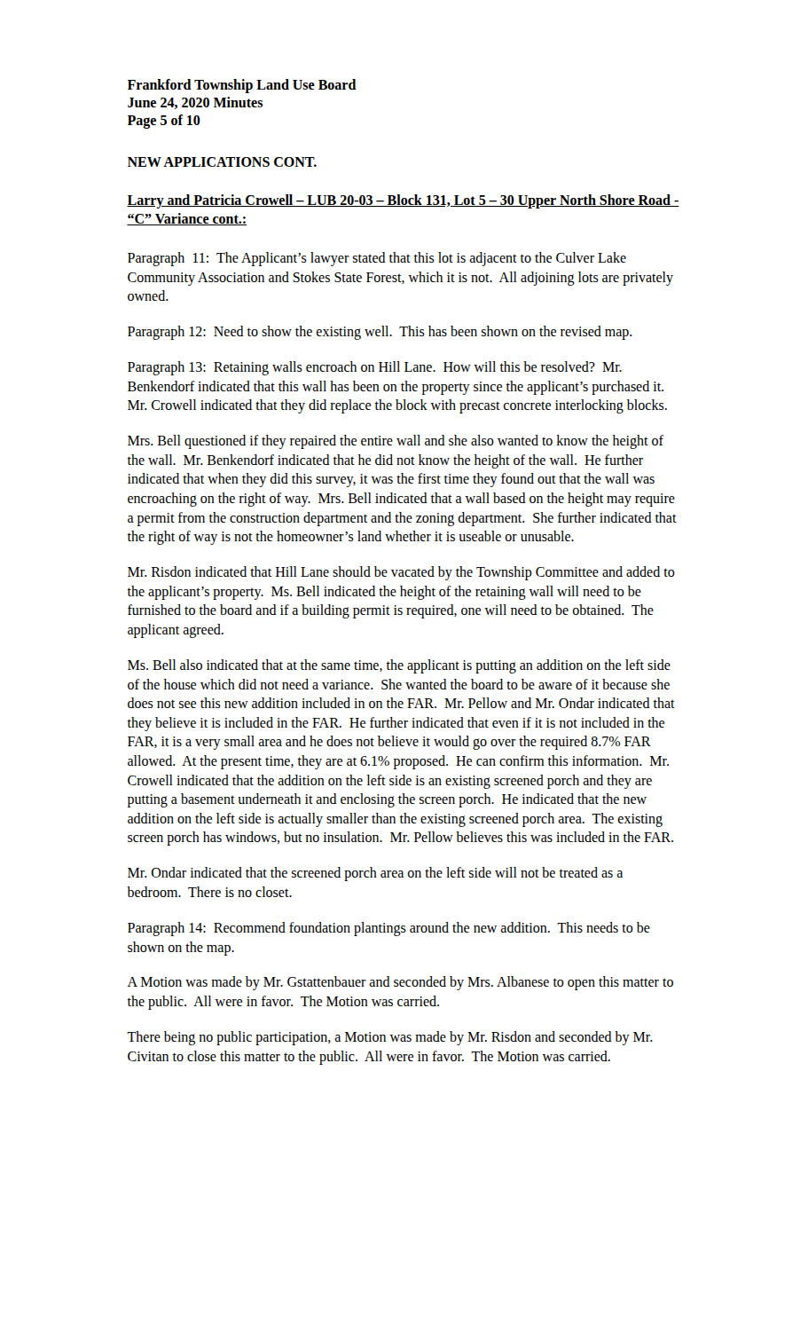Frankford Township Land Use Board
June 24, 2020 Minutes
Page 5 of 10
NEW APPLICATIONS CONT.
Larry and Patricia Crowell – LUB 20-03 – Block 131, Lot 5 – 30 Upper North Shore Road - “C” Variance cont.:
Paragraph 11: The Applicant’s lawyer stated that this lot is adjacent to the Culver Lake Community Association and Stokes State Forest, which it is not. All adjoining lots are privately owned.
Paragraph 12: Need to show the existing well. This has been shown on the revised map.
Paragraph 13: Retaining walls encroach on Hill Lane. How will this be resolved? Mr. Benkendorf indicated that this wall has been on the property since the applicant’s purchased it. Mr. Crowell indicated that they did replace the block with precast concrete interlocking blocks.
Mrs. Bell questioned if they repaired the entire wall and she also wanted to know the height of the wall. Mr. Benkendorf indicated that he did not know the height of the wall. He further indicated that when they did this survey, it was the first time they found out that the wall was encroaching on the right of way. Mrs. Bell indicated that a wall based on the height may require a permit from the construction department and the zoning department. She further indicated that the right of way is not the homeowner’s land whether it is useable or unusable.
Mr. Risdon indicated that Hill Lane should be vacated by the Township Committee and added to the applicant’s property. Ms. Bell indicated the height of the retaining wall will need to be furnished to the board and if a building permit is required, one will need to be obtained. The applicant agreed.
Ms. Bell also indicated that at the same time, the applicant is putting an addition on the left side of the house which did not need a variance. She wanted the board to be aware of it because she does not see this new addition included in on the FAR. Mr. Pellow and Mr. Ondar indicated that they believe it is included in the FAR. He further indicated that even if it is not included in the FAR, it is a very small area and he does not believe it would go over the required 8.7% FAR allowed. At the present time, they are at 6.1% proposed. He can confirm this information. Mr. Crowell indicated that the addition on the left side is an existing screened porch and they are putting a basement underneath it and enclosing the screen porch. He indicated that the new addition on the left side is actually smaller than the existing screened porch area. The existing screen porch has windows, but no insulation. Mr. Pellow believes this was included in the FAR.
Mr. Ondar indicated that the screened porch area on the left side will not be treated as a bedroom. There is no closet.
Paragraph 14: Recommend foundation plantings around the new addition. This needs to be shown on the map.
A Motion was made by Mr. Gstattenbauer and seconded by Mrs. Albanese to open this matter to the public. All were in favor. The Motion was carried.
There being no public participation, a Motion was made by Mr. Risdon and seconded by Mr. Civitan to close this matter to the public. All were in favor. The Motion was carried.